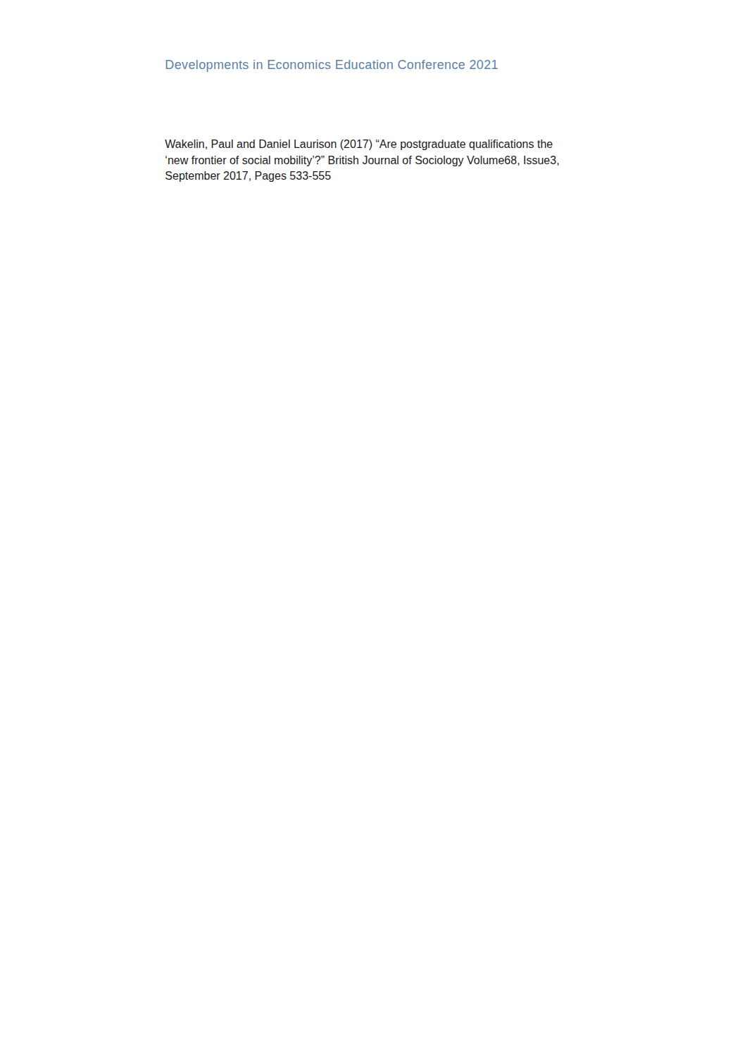Developments in Economics Education Conference 2021
Wakelin, Paul and Daniel Laurison (2017) “Are postgraduate qualifications the ‘new frontier of social mobility’?” British Journal of Sociology Volume68, Issue3, September 2017, Pages 533-555